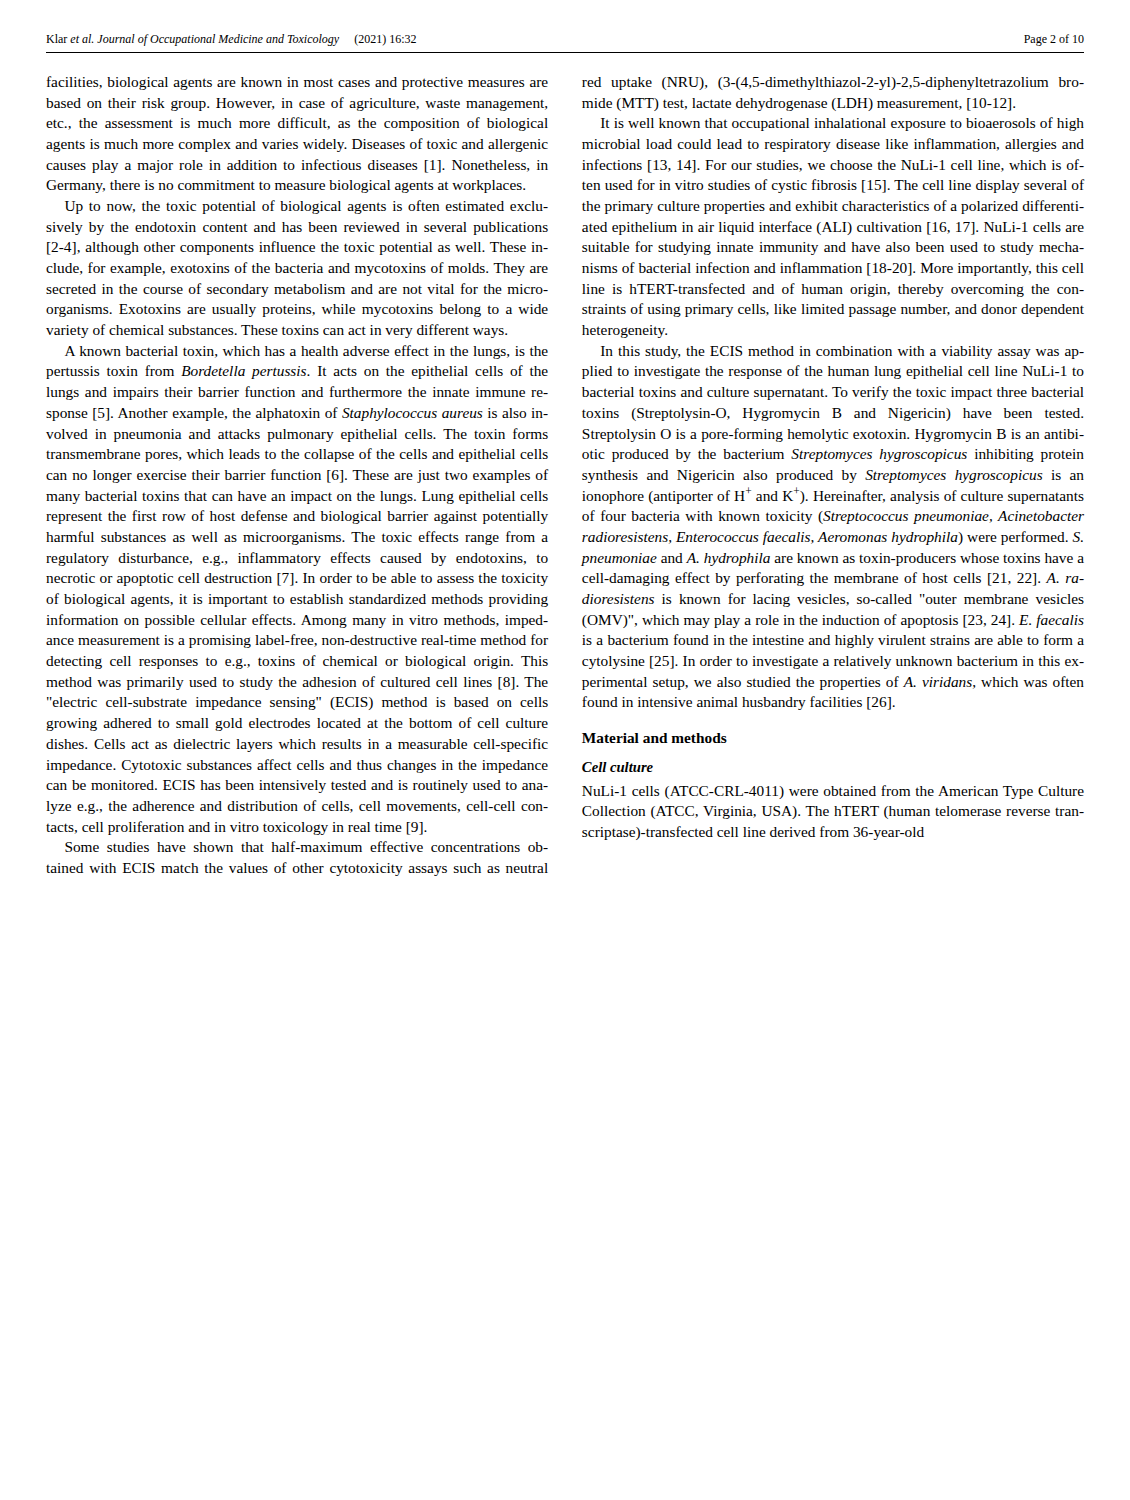Klar et al. Journal of Occupational Medicine and Toxicology (2021) 16:32
Page 2 of 10
facilities, biological agents are known in most cases and protective measures are based on their risk group. However, in case of agriculture, waste management, etc., the assessment is much more difficult, as the composition of biological agents is much more complex and varies widely. Diseases of toxic and allergenic causes play a major role in addition to infectious diseases [1]. Nonetheless, in Germany, there is no commitment to measure biological agents at workplaces.
Up to now, the toxic potential of biological agents is often estimated exclusively by the endotoxin content and has been reviewed in several publications [2-4], although other components influence the toxic potential as well. These include, for example, exotoxins of the bacteria and mycotoxins of molds. They are secreted in the course of secondary metabolism and are not vital for the microorganisms. Exotoxins are usually proteins, while mycotoxins belong to a wide variety of chemical substances. These toxins can act in very different ways.
A known bacterial toxin, which has a health adverse effect in the lungs, is the pertussis toxin from Bordetella pertussis. It acts on the epithelial cells of the lungs and impairs their barrier function and furthermore the innate immune response [5]. Another example, the alphatoxin of Staphylococcus aureus is also involved in pneumonia and attacks pulmonary epithelial cells. The toxin forms transmembrane pores, which leads to the collapse of the cells and epithelial cells can no longer exercise their barrier function [6]. These are just two examples of many bacterial toxins that can have an impact on the lungs. Lung epithelial cells represent the first row of host defense and biological barrier against potentially harmful substances as well as microorganisms. The toxic effects range from a regulatory disturbance, e.g., inflammatory effects caused by endotoxins, to necrotic or apoptotic cell destruction [7]. In order to be able to assess the toxicity of biological agents, it is important to establish standardized methods providing information on possible cellular effects. Among many in vitro methods, impedance measurement is a promising label-free, non-destructive real-time method for detecting cell responses to e.g., toxins of chemical or biological origin. This method was primarily used to study the adhesion of cultured cell lines [8]. The "electric cell-substrate impedance sensing" (ECIS) method is based on cells growing adhered to small gold electrodes located at the bottom of cell culture dishes. Cells act as dielectric layers which results in a measurable cell-specific impedance. Cytotoxic substances affect cells and thus changes in the impedance can be monitored. ECIS has been intensively tested and is routinely used to analyze e.g., the adherence and distribution of cells, cell movements, cell-cell contacts, cell proliferation and in vitro toxicology in real time [9].
Some studies have shown that half-maximum effective concentrations obtained with ECIS match the values of other cytotoxicity assays such as neutral red uptake (NRU), (3-(4,5-dimethylthiazol-2-yl)-2,5-diphenyltetrazolium bromide (MTT) test, lactate dehydrogenase (LDH) measurement, [10-12].
It is well known that occupational inhalational exposure to bioaerosols of high microbial load could lead to respiratory disease like inflammation, allergies and infections [13, 14]. For our studies, we choose the NuLi-1 cell line, which is often used for in vitro studies of cystic fibrosis [15]. The cell line display several of the primary culture properties and exhibit characteristics of a polarized differentiated epithelium in air liquid interface (ALI) cultivation [16, 17]. NuLi-1 cells are suitable for studying innate immunity and have also been used to study mechanisms of bacterial infection and inflammation [18-20]. More importantly, this cell line is hTERT-transfected and of human origin, thereby overcoming the constraints of using primary cells, like limited passage number, and donor dependent heterogeneity.
In this study, the ECIS method in combination with a viability assay was applied to investigate the response of the human lung epithelial cell line NuLi-1 to bacterial toxins and culture supernatant. To verify the toxic impact three bacterial toxins (Streptolysin-O, Hygromycin B and Nigericin) have been tested. Streptolysin O is a pore-forming hemolytic exotoxin. Hygromycin B is an antibiotic produced by the bacterium Streptomyces hygroscopicus inhibiting protein synthesis and Nigericin also produced by Streptomyces hygroscopicus is an ionophore (antiporter of H+ and K+). Hereinafter, analysis of culture supernatants of four bacteria with known toxicity (Streptococcus pneumoniae, Acinetobacter radioresistens, Enterococcus faecalis, Aeromonas hydrophila) were performed. S. pneumoniae and A. hydrophila are known as toxin-producers whose toxins have a cell-damaging effect by perforating the membrane of host cells [21, 22]. A. radioresistens is known for lacing vesicles, so-called "outer membrane vesicles (OMV)", which may play a role in the induction of apoptosis [23, 24]. E. faecalis is a bacterium found in the intestine and highly virulent strains are able to form a cytolysine [25]. In order to investigate a relatively unknown bacterium in this experimental setup, we also studied the properties of A. viridans, which was often found in intensive animal husbandry facilities [26].
Material and methods
Cell culture
NuLi-1 cells (ATCC-CRL-4011) were obtained from the American Type Culture Collection (ATCC, Virginia, USA). The hTERT (human telomerase reverse transcriptase)-transfected cell line derived from 36-year-old